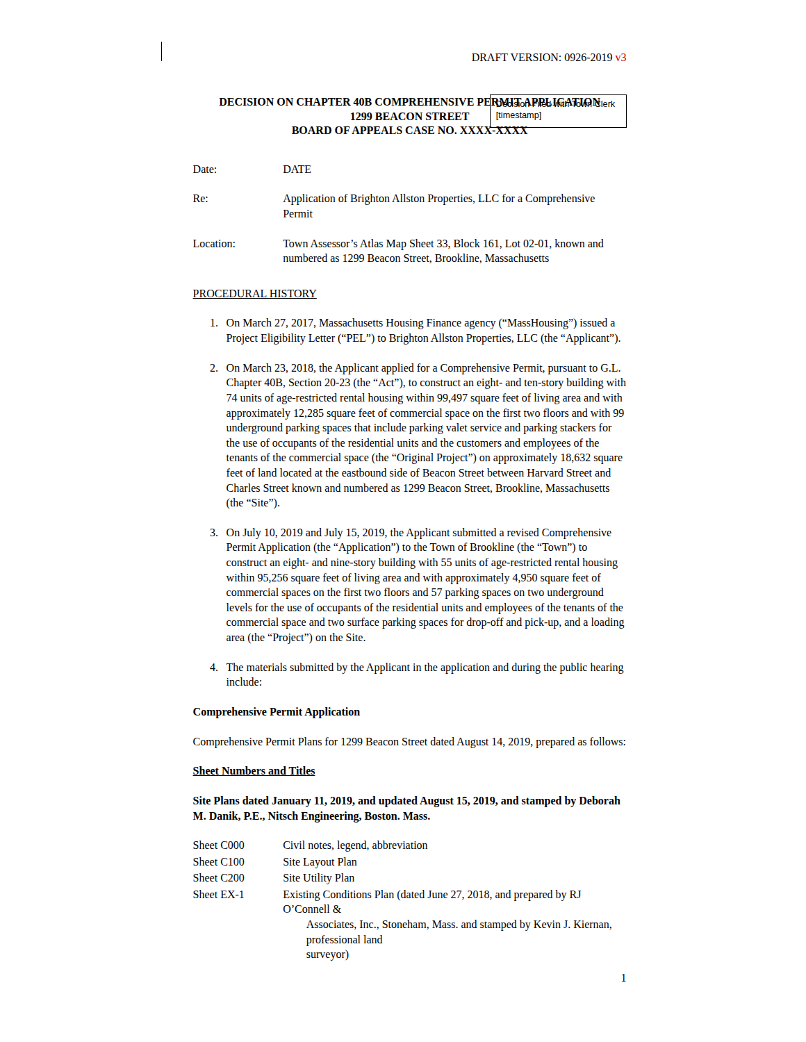DRAFT VERSION: 0926-2019 v3
DECISION ON CHAPTER 40B COMPREHENSIVE PERMIT APPLICATION 1299 BEACON STREET BOARD OF APPEALS CASE NO. XXXX-XXXX
Decision Filed with Town Clerk
[timestamp]
Date:
DATE
Re:
Application of Brighton Allston Properties, LLC for a Comprehensive Permit
Location:
Town Assessor’s Atlas Map Sheet 33, Block 161, Lot 02-01, known and numbered as 1299 Beacon Street, Brookline, Massachusetts
PROCEDURAL HISTORY
On March 27, 2017, Massachusetts Housing Finance agency (“MassHousing”) issued a Project Eligibility Letter (“PEL”) to Brighton Allston Properties, LLC (the “Applicant”).
On March 23, 2018, the Applicant applied for a Comprehensive Permit, pursuant to G.L. Chapter 40B, Section 20-23 (the “Act”), to construct an eight- and ten-story building with 74 units of age-restricted rental housing within 99,497 square feet of living area and with approximately 12,285 square feet of commercial space on the first two floors and with 99 underground parking spaces that include parking valet service and parking stackers for the use of occupants of the residential units and the customers and employees of the tenants of the commercial space (the “Original Project”) on approximately 18,632 square feet of land located at the eastbound side of Beacon Street between Harvard Street and Charles Street known and numbered as 1299 Beacon Street, Brookline, Massachusetts (the “Site”).
On July 10, 2019 and July 15, 2019, the Applicant submitted a revised Comprehensive Permit Application (the “Application”) to the Town of Brookline (the “Town”) to construct an eight- and nine-story building with 55 units of age-restricted rental housing within 95,256 square feet of living area and with approximately 4,950 square feet of commercial spaces on the first two floors and 57 parking spaces on two underground levels for the use of occupants of the residential units and employees of the tenants of the commercial space and two surface parking spaces for drop-off and pick-up, and a loading area (the “Project”) on the Site.
The materials submitted by the Applicant in the application and during the public hearing include:
Comprehensive Permit Application
Comprehensive Permit Plans for 1299 Beacon Street dated August 14, 2019, prepared as follows:
Sheet Numbers and Titles
Site Plans dated January 11, 2019, and updated August 15, 2019, and stamped by Deborah M. Danik, P.E., Nitsch Engineering, Boston. Mass.
Sheet C000
Civil notes, legend, abbreviation
Sheet C100
Site Layout Plan
Sheet C200
Site Utility Plan
Sheet EX-1
Existing Conditions Plan (dated June 27, 2018, and prepared by RJ O’Connell & Associates, Inc., Stoneham, Mass. and stamped by Kevin J. Kiernan, professional land surveyor)
1